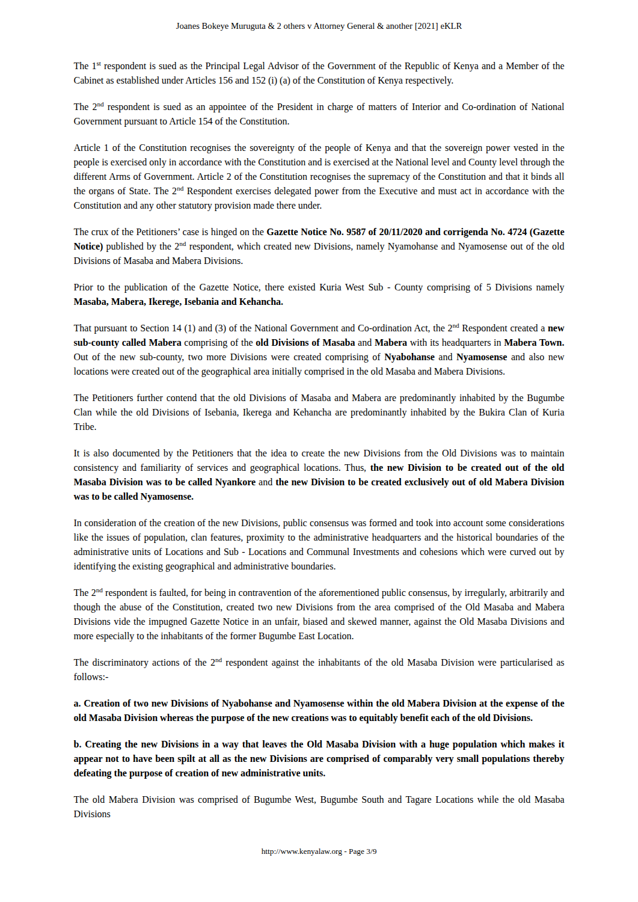Joanes Bokeye Muruguta & 2 others v Attorney General & another [2021] eKLR
The 1st respondent is sued as the Principal Legal Advisor of the Government of the Republic of Kenya and a Member of the Cabinet as established under Articles 156 and 152 (i) (a) of the Constitution of Kenya respectively.
The 2nd respondent is sued as an appointee of the President in charge of matters of Interior and Co-ordination of National Government pursuant to Article 154 of the Constitution.
Article 1 of the Constitution recognises the sovereignty of the people of Kenya and that the sovereign power vested in the people is exercised only in accordance with the Constitution and is exercised at the National level and County level through the different Arms of Government. Article 2 of the Constitution recognises the supremacy of the Constitution and that it binds all the organs of State. The 2nd Respondent exercises delegated power from the Executive and must act in accordance with the Constitution and any other statutory provision made there under.
The crux of the Petitioners’ case is hinged on the Gazette Notice No. 9587 of 20/11/2020 and corrigenda No. 4724 (Gazette Notice) published by the 2nd respondent, which created new Divisions, namely Nyamohanse and Nyamosense out of the old Divisions of Masaba and Mabera Divisions.
Prior to the publication of the Gazette Notice, there existed Kuria West Sub - County comprising of 5 Divisions namely Masaba, Mabera, Ikerege, Isebania and Kehancha.
That pursuant to Section 14 (1) and (3) of the National Government and Co-ordination Act, the 2nd Respondent created a new sub-county called Mabera comprising of the old Divisions of Masaba and Mabera with its headquarters in Mabera Town. Out of the new sub-county, two more Divisions were created comprising of Nyabohanse and Nyamosense and also new locations were created out of the geographical area initially comprised in the old Masaba and Mabera Divisions.
The Petitioners further contend that the old Divisions of Masaba and Mabera are predominantly inhabited by the Bugumbe Clan while the old Divisions of Isebania, Ikerega and Kehancha are predominantly inhabited by the Bukira Clan of Kuria Tribe.
It is also documented by the Petitioners that the idea to create the new Divisions from the Old Divisions was to maintain consistency and familiarity of services and geographical locations. Thus, the new Division to be created out of the old Masaba Division was to be called Nyankore and the new Division to be created exclusively out of old Mabera Division was to be called Nyamosense.
In consideration of the creation of the new Divisions, public consensus was formed and took into account some considerations like the issues of population, clan features, proximity to the administrative headquarters and the historical boundaries of the administrative units of Locations and Sub - Locations and Communal Investments and cohesions which were curved out by identifying the existing geographical and administrative boundaries.
The 2nd respondent is faulted, for being in contravention of the aforementioned public consensus, by irregularly, arbitrarily and though the abuse of the Constitution, created two new Divisions from the area comprised of the Old Masaba and Mabera Divisions vide the impugned Gazette Notice in an unfair, biased and skewed manner, against the Old Masaba Divisions and more especially to the inhabitants of the former Bugumbe East Location.
The discriminatory actions of the 2nd respondent against the inhabitants of the old Masaba Division were particularised as follows:-
a. Creation of two new Divisions of Nyabohanse and Nyamosense within the old Mabera Division at the expense of the old Masaba Division whereas the purpose of the new creations was to equitably benefit each of the old Divisions.
b. Creating the new Divisions in a way that leaves the Old Masaba Division with a huge population which makes it appear not to have been spilt at all as the new Divisions are comprised of comparably very small populations thereby defeating the purpose of creation of new administrative units.
The old Mabera Division was comprised of Bugumbe West, Bugumbe South and Tagare Locations while the old Masaba Divisions
http://www.kenyalaw.org - Page 3/9